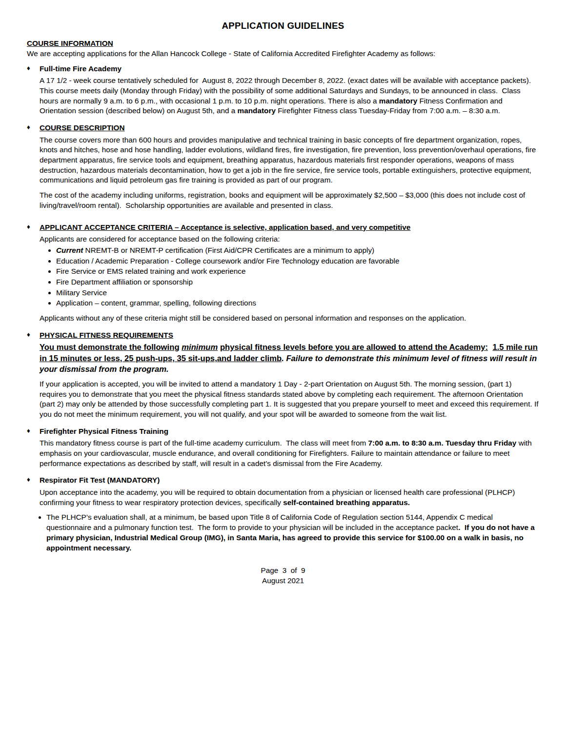APPLICATION GUIDELINES
COURSE INFORMATION
We are accepting applications for the Allan Hancock College - State of California Accredited Firefighter Academy as follows:
♦
Full-time Fire Academy
A 17 1/2 - week course tentatively scheduled for August 8, 2022 through December 8, 2022. (exact dates will be available with acceptance packets). This course meets daily (Monday through Friday) with the possibility of some additional Saturdays and Sundays, to be announced in class. Class hours are normally 9 a.m. to 6 p.m., with occasional 1 p.m. to 10 p.m. night operations. There is also a mandatory Fitness Confirmation and Orientation session (described below) on August 5th, and a mandatory Firefighter Fitness class Tuesday-Friday from 7:00 a.m. – 8:30 a.m.
♦
COURSE DESCRIPTION
The course covers more than 600 hours and provides manipulative and technical training in basic concepts of fire department organization, ropes, knots and hitches, hose and hose handling, ladder evolutions, wildland fires, fire investigation, fire prevention, loss prevention/overhaul operations, fire department apparatus, fire service tools and equipment, breathing apparatus, hazardous materials first responder operations, weapons of mass destruction, hazardous materials decontamination, how to get a job in the fire service, fire service tools, portable extinguishers, protective equipment, communications and liquid petroleum gas fire training is provided as part of our program.
The cost of the academy including uniforms, registration, books and equipment will be approximately $2,500 – $3,000 (this does not include cost of living/travel/room rental). Scholarship opportunities are available and presented in class.
♦
APPLICANT ACCEPTANCE CRITERIA – Acceptance is selective, application based, and very competitive
Applicants are considered for acceptance based on the following criteria:
Current NREMT-B or NREMT-P certification (First Aid/CPR Certificates are a minimum to apply)
Education / Academic Preparation - College coursework and/or Fire Technology education are favorable
Fire Service or EMS related training and work experience
Fire Department affiliation or sponsorship
Military Service
Application – content, grammar, spelling, following directions
Applicants without any of these criteria might still be considered based on personal information and responses on the application.
♦
PHYSICAL FITNESS REQUIREMENTS
You must demonstrate the following minimum physical fitness levels before you are allowed to attend the Academy: 1.5 mile run in 15 minutes or less, 25 push-ups, 35 sit-ups,and ladder climb. Failure to demonstrate this minimum level of fitness will result in your dismissal from the program.
If your application is accepted, you will be invited to attend a mandatory 1 Day - 2-part Orientation on August 5th. The morning session, (part 1) requires you to demonstrate that you meet the physical fitness standards stated above by completing each requirement. The afternoon Orientation (part 2) may only be attended by those successfully completing part 1. It is suggested that you prepare yourself to meet and exceed this requirement. If you do not meet the minimum requirement, you will not qualify, and your spot will be awarded to someone from the wait list.
♦
Firefighter Physical Fitness Training
This mandatory fitness course is part of the full-time academy curriculum. The class will meet from 7:00 a.m. to 8:30 a.m. Tuesday thru Friday with emphasis on your cardiovascular, muscle endurance, and overall conditioning for Firefighters. Failure to maintain attendance or failure to meet performance expectations as described by staff, will result in a cadet’s dismissal from the Fire Academy.
♦
Respirator Fit Test (MANDATORY)
Upon acceptance into the academy, you will be required to obtain documentation from a physician or licensed health care professional (PLHCP) confirming your fitness to wear respiratory protection devices, specifically self-contained breathing apparatus.
The PLHCP’s evaluation shall, at a minimum, be based upon Title 8 of California Code of Regulation section 5144, Appendix C medical questionnaire and a pulmonary function test. The form to provide to your physician will be included in the acceptance packet. If you do not have a primary physician, Industrial Medical Group (IMG), in Santa Maria, has agreed to provide this service for $100.00 on a walk in basis, no appointment necessary.
Page 3 of 9
August 2021